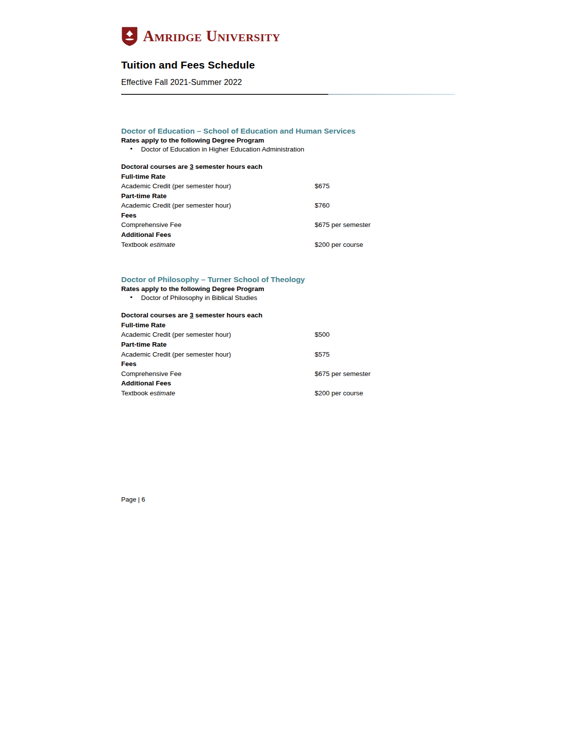Amridge University
Tuition and Fees Schedule
Effective Fall 2021-Summer 2022
Doctor of Education – School of Education and Human Services
Rates apply to the following Degree Program
Doctor of Education in Higher Education Administration
Doctoral courses are 3 semester hours each
| Full-time Rate | |
| Academic Credit (per semester hour) | $675 |
| Part-time Rate | |
| Academic Credit (per semester hour) | $760 |
| Fees | |
| Comprehensive Fee | $675 per semester |
| Additional Fees | |
| Textbook estimate | $200 per course |
Doctor of Philosophy – Turner School of Theology
Rates apply to the following Degree Program
Doctor of Philosophy in Biblical Studies
Doctoral courses are 3 semester hours each
| Full-time Rate | |
| Academic Credit (per semester hour) | $500 |
| Part-time Rate | |
| Academic Credit (per semester hour) | $575 |
| Fees | |
| Comprehensive Fee | $675 per semester |
| Additional Fees | |
| Textbook estimate | $200 per course |
Page | 6